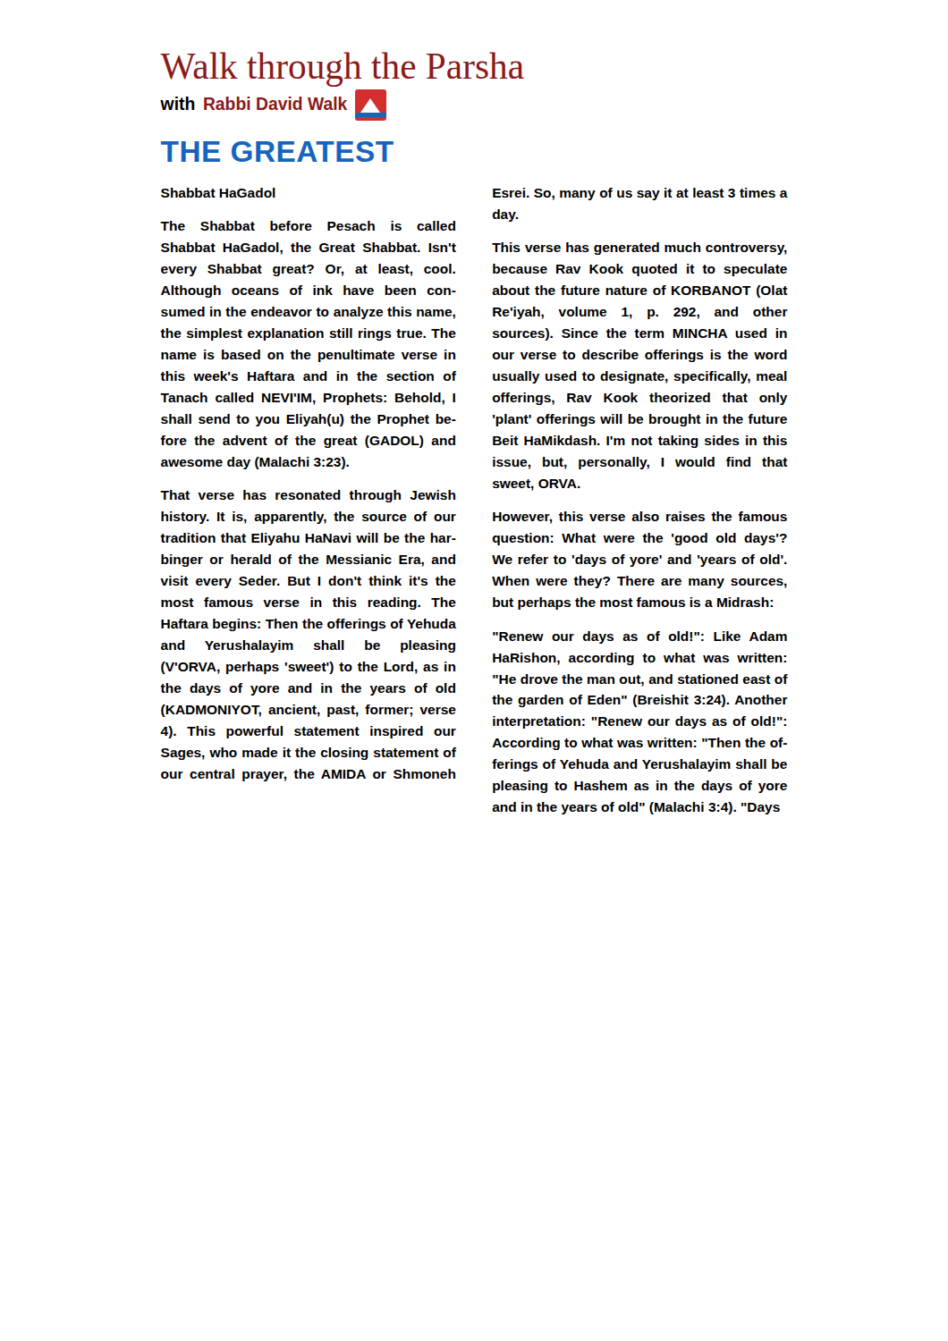Walk through the Parsha
with Rabbi David Walk
THE GREATEST
Shabbat HaGadol
The Shabbat before Pesach is called Shabbat HaGadol, the Great Shabbat. Isn't every Shabbat great? Or, at least, cool. Although oceans of ink have been consumed in the endeavor to analyze this name, the simplest explanation still rings true. The name is based on the penultimate verse in this week's Haftara and in the section of Tanach called NEVI'IM, Prophets: Behold, I shall send to you Eliyah(u) the Prophet before the advent of the great (GADOL) and awesome day (Malachi 3:23).
That verse has resonated through Jewish history. It is, apparently, the source of our tradition that Eliyahu HaNavi will be the harbinger or herald of the Messianic Era, and visit every Seder. But I don't think it's the most famous verse in this reading. The Haftara begins: Then the offerings of Yehuda and Yerushalayim shall be pleasing (V'ORVA, perhaps 'sweet') to the Lord, as in the days of yore and in the years of old (KADMONIYOT, ancient, past, former; verse 4). This powerful statement inspired our Sages, who made it the closing statement of our central prayer, the AMIDA or Shmoneh Esrei. So, many of us say it at least 3 times a day.
This verse has generated much controversy, because Rav Kook quoted it to speculate about the future nature of KORBANOT (Olat Re'iyah, volume 1, p. 292, and other sources). Since the term MINCHA used in our verse to describe offerings is the word usually used to designate, specifically, meal offerings, Rav Kook theorized that only 'plant' offerings will be brought in the future Beit HaMikdash. I'm not taking sides in this issue, but, personally, I would find that sweet, ORVA.
However, this verse also raises the famous question: What were the 'good old days'? We refer to 'days of yore' and 'years of old'. When were they? There are many sources, but perhaps the most famous is a Midrash:
"Renew our days as of old!": Like Adam HaRishon, according to what was written: "He drove the man out, and stationed east of the garden of Eden" (Breishit 3:24). Another interpretation: "Renew our days as of old!": According to what was written: "Then the offerings of Yehuda and Yerushalayim shall be pleasing to Hashem as in the days of yore and in the years of old" (Malachi 3:4). "Days